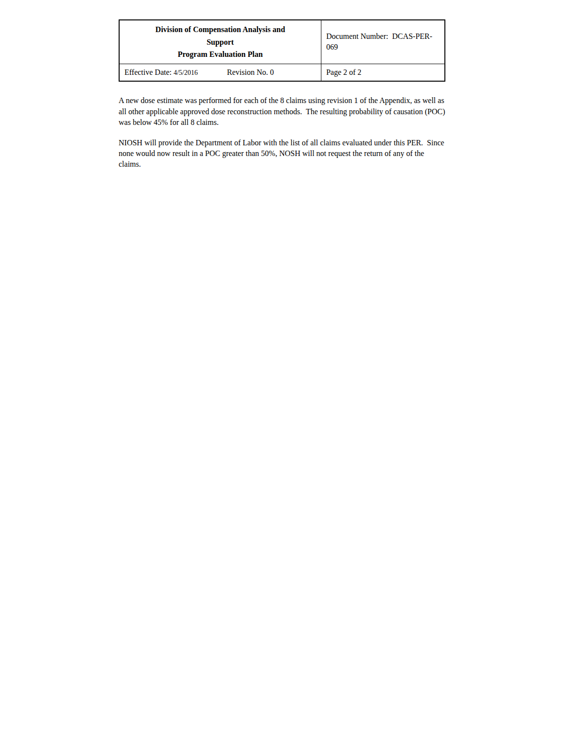| Division of Compensation Analysis and Support Program Evaluation Plan | Document Number: DCAS-PER-069 |
| Effective Date: 4/5/2016 Revision No. 0 | Page 2 of 2 |
A new dose estimate was performed for each of the 8 claims using revision 1 of the Appendix, as well as all other applicable approved dose reconstruction methods. The resulting probability of causation (POC) was below 45% for all 8 claims.
NIOSH will provide the Department of Labor with the list of all claims evaluated under this PER. Since none would now result in a POC greater than 50%, NOSH will not request the return of any of the claims.